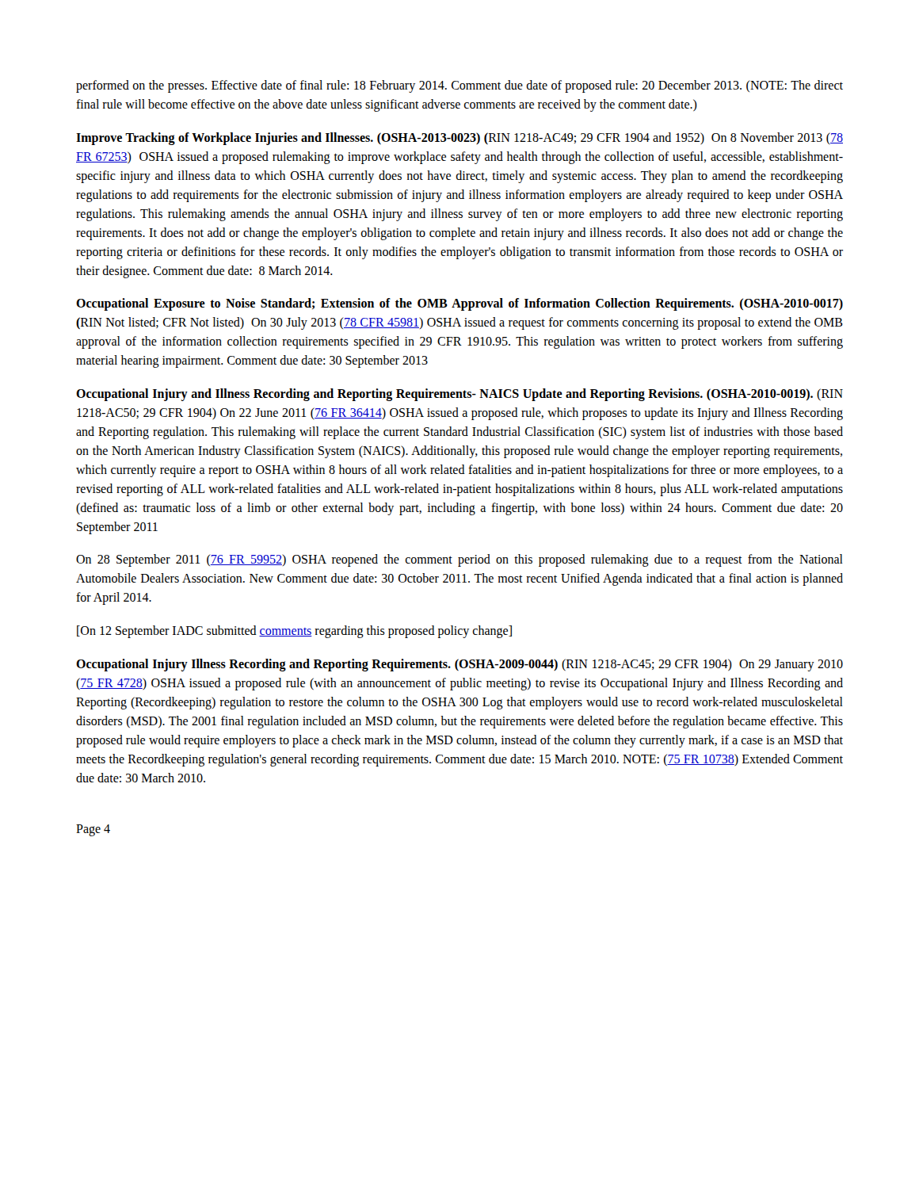performed on the presses. Effective date of final rule: 18 February 2014. Comment due date of proposed rule: 20 December 2013. (NOTE: The direct final rule will become effective on the above date unless significant adverse comments are received by the comment date.)
Improve Tracking of Workplace Injuries and Illnesses. (OSHA-2013-0023) (RIN 1218-AC49; 29 CFR 1904 and 1952) On 8 November 2013 (78 FR 67253) OSHA issued a proposed rulemaking to improve workplace safety and health through the collection of useful, accessible, establishment-specific injury and illness data to which OSHA currently does not have direct, timely and systemic access. They plan to amend the recordkeeping regulations to add requirements for the electronic submission of injury and illness information employers are already required to keep under OSHA regulations. This rulemaking amends the annual OSHA injury and illness survey of ten or more employers to add three new electronic reporting requirements. It does not add or change the employer's obligation to complete and retain injury and illness records. It also does not add or change the reporting criteria or definitions for these records. It only modifies the employer's obligation to transmit information from those records to OSHA or their designee. Comment due date: 8 March 2014.
Occupational Exposure to Noise Standard; Extension of the OMB Approval of Information Collection Requirements. (OSHA-2010-0017) (RIN Not listed; CFR Not listed) On 30 July 2013 (78 CFR 45981) OSHA issued a request for comments concerning its proposal to extend the OMB approval of the information collection requirements specified in 29 CFR 1910.95. This regulation was written to protect workers from suffering material hearing impairment. Comment due date: 30 September 2013
Occupational Injury and Illness Recording and Reporting Requirements- NAICS Update and Reporting Revisions. (OSHA-2010-0019). (RIN 1218-AC50; 29 CFR 1904) On 22 June 2011 (76 FR 36414) OSHA issued a proposed rule, which proposes to update its Injury and Illness Recording and Reporting regulation. This rulemaking will replace the current Standard Industrial Classification (SIC) system list of industries with those based on the North American Industry Classification System (NAICS). Additionally, this proposed rule would change the employer reporting requirements, which currently require a report to OSHA within 8 hours of all work related fatalities and in-patient hospitalizations for three or more employees, to a revised reporting of ALL work-related fatalities and ALL work-related in-patient hospitalizations within 8 hours, plus ALL work-related amputations (defined as: traumatic loss of a limb or other external body part, including a fingertip, with bone loss) within 24 hours. Comment due date: 20 September 2011
On 28 September 2011 (76 FR 59952) OSHA reopened the comment period on this proposed rulemaking due to a request from the National Automobile Dealers Association. New Comment due date: 30 October 2011. The most recent Unified Agenda indicated that a final action is planned for April 2014.
[On 12 September IADC submitted comments regarding this proposed policy change]
Occupational Injury Illness Recording and Reporting Requirements. (OSHA-2009-0044) (RIN 1218-AC45; 29 CFR 1904) On 29 January 2010 (75 FR 4728) OSHA issued a proposed rule (with an announcement of public meeting) to revise its Occupational Injury and Illness Recording and Reporting (Recordkeeping) regulation to restore the column to the OSHA 300 Log that employers would use to record work-related musculoskeletal disorders (MSD). The 2001 final regulation included an MSD column, but the requirements were deleted before the regulation became effective. This proposed rule would require employers to place a check mark in the MSD column, instead of the column they currently mark, if a case is an MSD that meets the Recordkeeping regulation's general recording requirements. Comment due date: 15 March 2010. NOTE: (75 FR 10738) Extended Comment due date: 30 March 2010.
Page 4